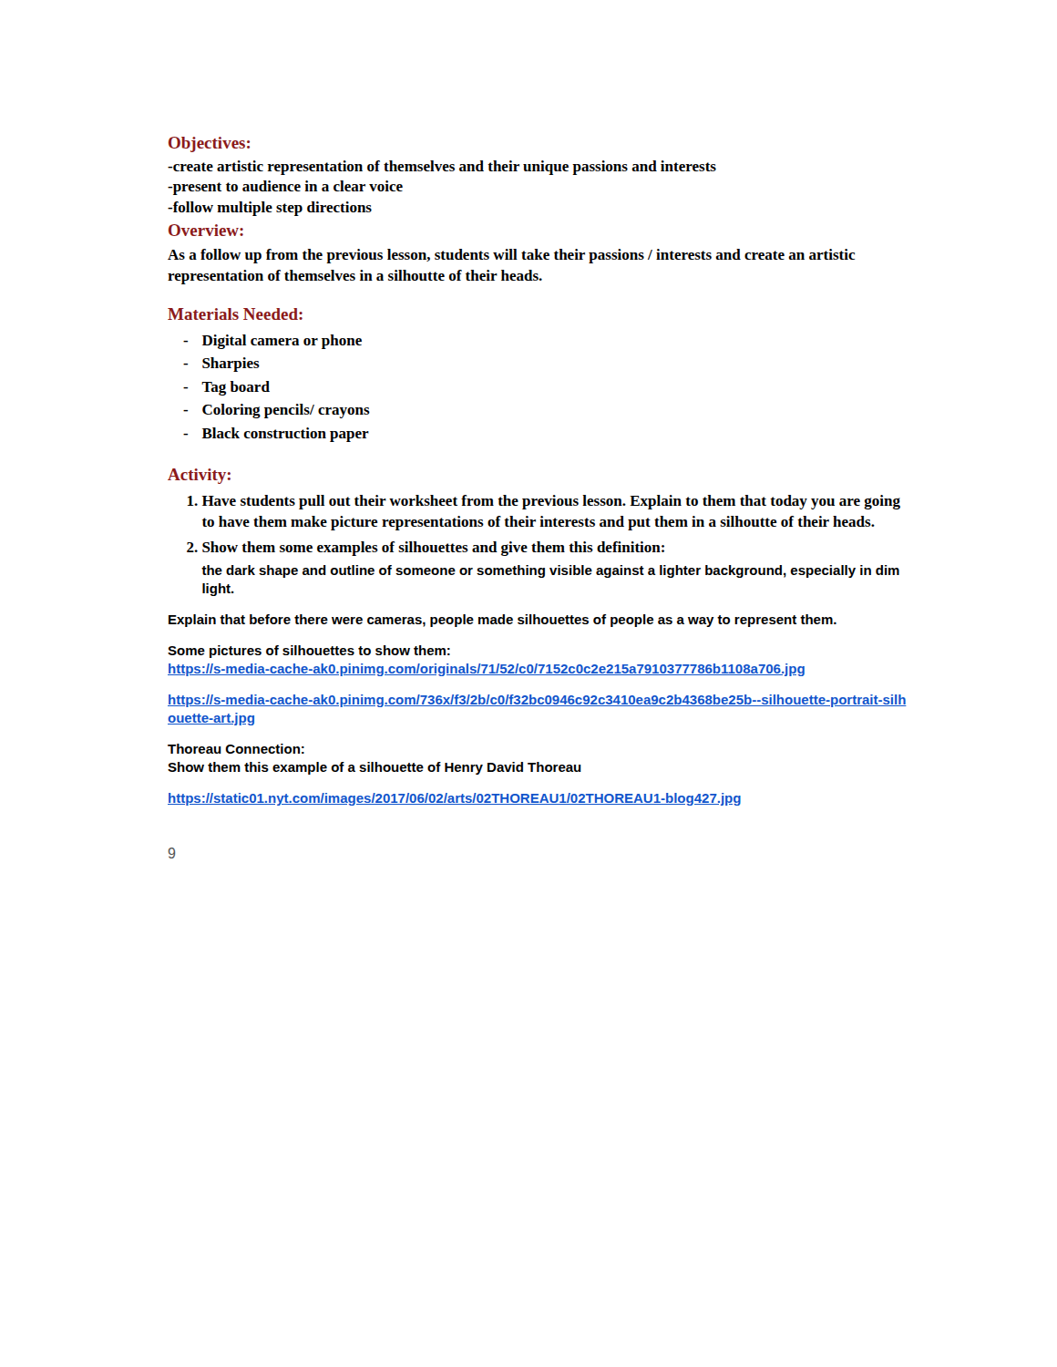Objectives:
-create artistic representation of themselves and their unique passions and interests
-present to audience in a clear voice
-follow multiple step directions
Overview:
As a follow up from the previous lesson, students will take their passions / interests and create an artistic representation of themselves in a silhoutte of their heads.
Materials Needed:
Digital camera or phone
Sharpies
Tag board
Coloring pencils/ crayons
Black construction paper
Activity:
Have students pull out their worksheet from the previous lesson. Explain to them that today you are going to have them make picture representations of their interests and put them in a silhoutte of their heads.
Show them some examples of silhouettes and give them this definition:
the dark shape and outline of someone or something visible against a lighter background, especially in dim light.
Explain that before there were cameras, people made silhouettes of people as a way to represent them.
Some pictures of silhouettes to show them:
https://s-media-cache-ak0.pinimg.com/originals/71/52/c0/7152c0c2e215a7910377786b1108a706.jpg
https://s-media-cache-ak0.pinimg.com/736x/f3/2b/c0/f32bc0946c92c3410ea9c2b4368be25b--silhouette-portrait-silhouette-art.jpg
Thoreau Connection:
Show them this example of a silhouette of Henry David Thoreau
https://static01.nyt.com/images/2017/06/02/arts/02THOREAU1/02THOREAU1-blog427.jpg
9